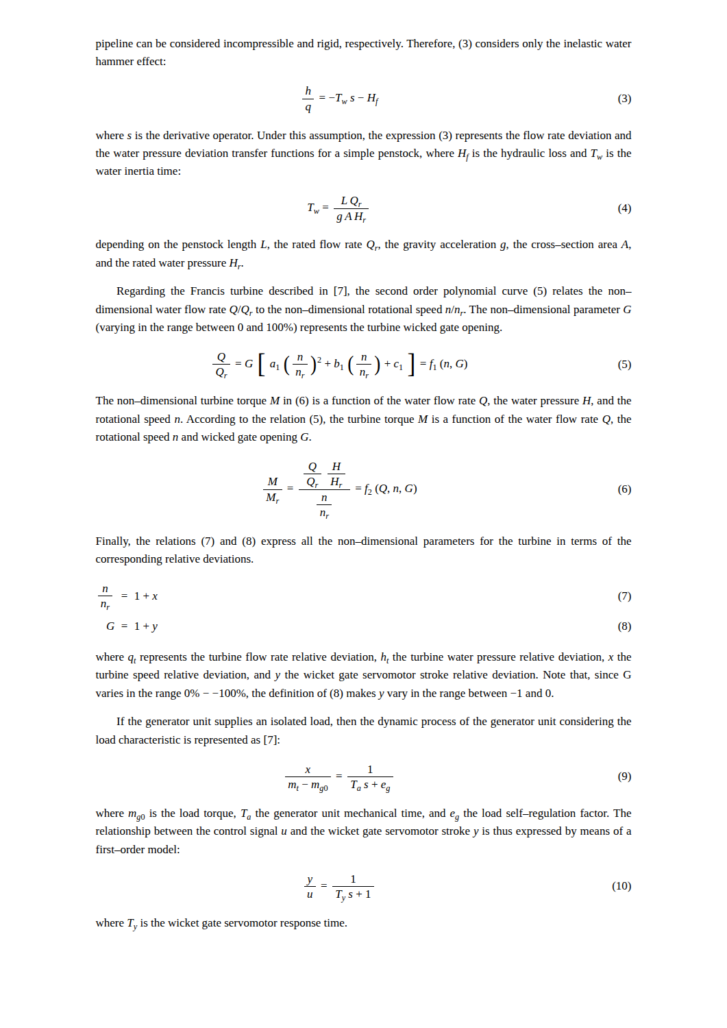pipeline can be considered incompressible and rigid, respectively. Therefore, (3) considers only the inelastic water hammer effect:
hq = −Tw s − Hf
(3)
where s is the derivative operator. Under this assumption, the expression (3) represents the flow rate deviation and the water pressure deviation transfer functions for a simple penstock, where Hf is the hydraulic loss and Tw is the water inertia time:
Tw = L Qr g A Hr
(4)
depending on the penstock length L, the rated flow rate Qr, the gravity acceleration g, the cross–section area A, and the rated water pressure Hr.
Regarding the Francis turbine described in [7], the second order polynomial curve (5) relates the non–dimensional water flow rate Q/Qr to the non–dimensional rotational speed n/nr. The non–dimensional parameter G (varying in the range between 0 and 100%) represents the turbine wicked gate opening.
QQr = G [ a1 (nnr)2 + b1 (nnr) + c1 ] = f1 (n, G)
(5)
The non–dimensional turbine torque M in (6) is a function of the water flow rate Q, the water pressure H, and the rotational speed n. According to the relation (5), the turbine torque M is a function of the water flow rate Q, the rotational speed n and wicked gate opening G.
MMr = QQr HHr nnr = f2 (Q, n, G)
(6)
Finally, the relations (7) and (8) express all the non–dimensional parameters for the turbine in terms of the corresponding relative deviations.
nnr
=
1 + x
(7)
G
=
1 + y
(8)
where qt represents the turbine flow rate relative deviation, ht the turbine water pressure relative deviation, x the turbine speed relative deviation, and y the wicket gate servomotor stroke relative deviation. Note that, since G varies in the range 0% − −100%, the definition of (8) makes y vary in the range between −1 and 0.
If the generator unit supplies an isolated load, then the dynamic process of the generator unit considering the load characteristic is represented as [7]:
x mt − mg0 = 1 Ta s + eg
(9)
where mg0 is the load torque, Ta the generator unit mechanical time, and eg the load self–regulation factor. The relationship between the control signal u and the wicket gate servomotor stroke y is thus expressed by means of a first–order model:
yu = 1 Ty s + 1
(10)
where Ty is the wicket gate servomotor response time.